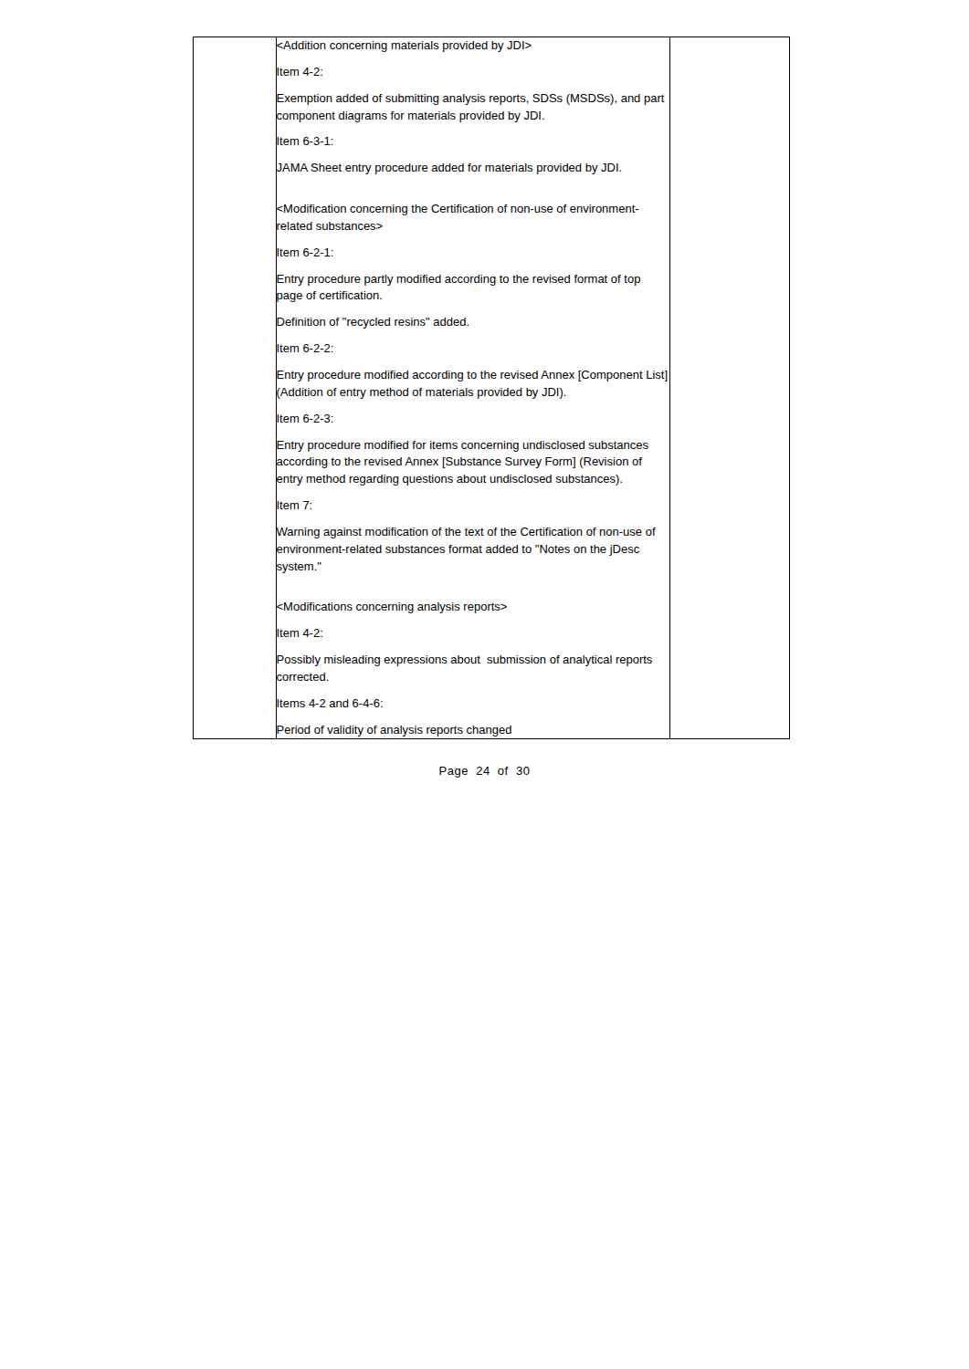| | <Addition concerning materials provided by JDI> Item 4-2: Exemption added of submitting analysis reports, SDSs (MSDSs), and part component diagrams for materials provided by JDI. Item 6-3-1: JAMA Sheet entry procedure added for materials provided by JDI. <Modification concerning the Certification of non-use of environment-related substances> Item 6-2-1: Entry procedure partly modified according to the revised format of top page of certification. Definition of "recycled resins" added. Item 6-2-2: Entry procedure modified according to the revised Annex [Component List] (Addition of entry method of materials provided by JDI). Item 6-2-3: Entry procedure modified for items concerning undisclosed substances according to the revised Annex [Substance Survey Form] (Revision of entry method regarding questions about undisclosed substances). Item 7: Warning against modification of the text of the Certification of non-use of environment-related substances format added to "Notes on the jDesc system." <Modifications concerning analysis reports> Item 4-2: Possibly misleading expressions about submission of analytical reports corrected. Items 4-2 and 6-4-6: Period of validity of analysis reports changed | |
Page 24 of 30